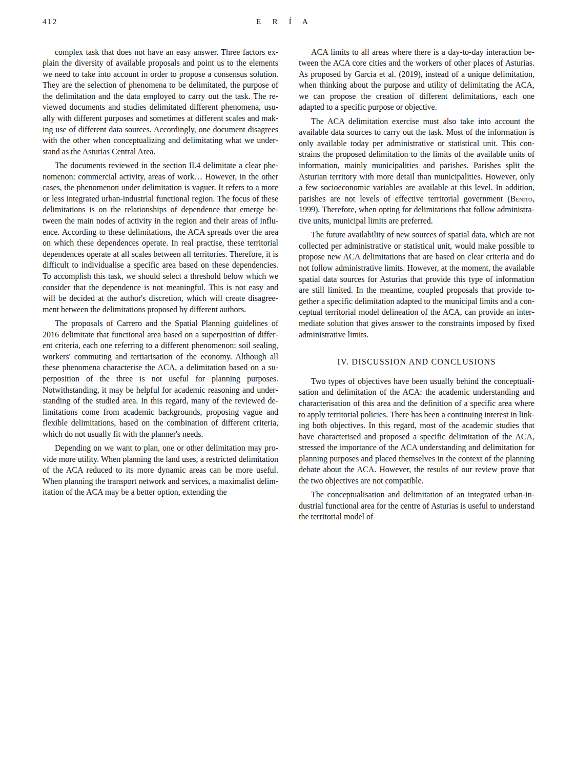412 E R Í A
complex task that does not have an easy answer. Three factors explain the diversity of available proposals and point us to the elements we need to take into account in order to propose a consensus solution. They are the selection of phenomena to be delimitated, the purpose of the delimitation and the data employed to carry out the task. The reviewed documents and studies delimitated different phenomena, usually with different purposes and sometimes at different scales and making use of different data sources. Accordingly, one document disagrees with the other when conceptualizing and delimitating what we understand as the Asturias Central Area.
The documents reviewed in the section II.4 delimitate a clear phenomenon: commercial activity, areas of work… However, in the other cases, the phenomenon under delimitation is vaguer. It refers to a more or less integrated urban-industrial functional region. The focus of these delimitations is on the relationships of dependence that emerge between the main nodes of activity in the region and their areas of influence. According to these delimitations, the ACA spreads over the area on which these dependences operate. In real practise, these territorial dependences operate at all scales between all territories. Therefore, it is difficult to individualise a specific area based on these dependencies. To accomplish this task, we should select a threshold below which we consider that the dependence is not meaningful. This is not easy and will be decided at the author's discretion, which will create disagreement between the delimitations proposed by different authors.
The proposals of Carrero and the Spatial Planning guidelines of 2016 delimitate that functional area based on a superposition of different criteria, each one referring to a different phenomenon: soil sealing, workers' commuting and tertiarisation of the economy. Although all these phenomena characterise the ACA, a delimitation based on a superposition of the three is not useful for planning purposes. Notwithstanding, it may be helpful for academic reasoning and understanding of the studied area. In this regard, many of the reviewed delimitations come from academic backgrounds, proposing vague and flexible delimitations, based on the combination of different criteria, which do not usually fit with the planner's needs.
Depending on we want to plan, one or other delimitation may provide more utility. When planning the land uses, a restricted delimitation of the ACA reduced to its more dynamic areas can be more useful. When planning the transport network and services, a maximalist delimitation of the ACA may be a better option, extending the
ACA limits to all areas where there is a day-to-day interaction between the ACA core cities and the workers of other places of Asturias. As proposed by García et al. (2019), instead of a unique delimitation, when thinking about the purpose and utility of delimitating the ACA, we can propose the creation of different delimitations, each one adapted to a specific purpose or objective.
The ACA delimitation exercise must also take into account the available data sources to carry out the task. Most of the information is only available today per administrative or statistical unit. This constrains the proposed delimitation to the limits of the available units of information, mainly municipalities and parishes. Parishes split the Asturian territory with more detail than municipalities. However, only a few socioeconomic variables are available at this level. In addition, parishes are not levels of effective territorial government (Benito, 1999). Therefore, when opting for delimitations that follow administrative units, municipal limits are preferred.
The future availability of new sources of spatial data, which are not collected per administrative or statistical unit, would make possible to propose new ACA delimitations that are based on clear criteria and do not follow administrative limits. However, at the moment, the available spatial data sources for Asturias that provide this type of information are still limited. In the meantime, coupled proposals that provide together a specific delimitation adapted to the municipal limits and a conceptual territorial model delineation of the ACA, can provide an intermediate solution that gives answer to the constraints imposed by fixed administrative limits.
IV. DISCUSSION AND CONCLUSIONS
Two types of objectives have been usually behind the conceptualisation and delimitation of the ACA: the academic understanding and characterisation of this area and the definition of a specific area where to apply territorial policies. There has been a continuing interest in linking both objectives. In this regard, most of the academic studies that have characterised and proposed a specific delimitation of the ACA, stressed the importance of the ACA understanding and delimitation for planning purposes and placed themselves in the context of the planning debate about the ACA. However, the results of our review prove that the two objectives are not compatible.
The conceptualisation and delimitation of an integrated urban-industrial functional area for the centre of Asturias is useful to understand the territorial model of